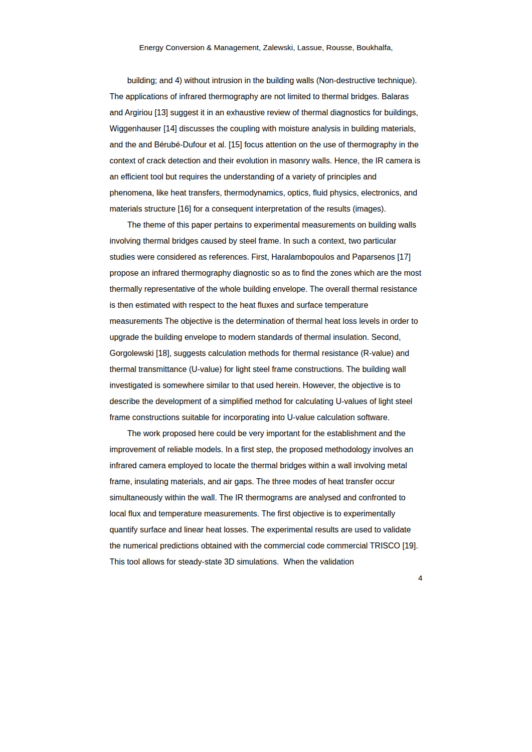Energy Conversion & Management, Zalewski, Lassue, Rousse, Boukhalfa,
building; and 4) without intrusion in the building walls (Non-destructive technique). The applications of infrared thermography are not limited to thermal bridges. Balaras and Argiriou [13] suggest it in an exhaustive review of thermal diagnostics for buildings, Wiggenhauser [14] discusses the coupling with moisture analysis in building materials, and the and Bérubé-Dufour et al. [15] focus attention on the use of thermography in the context of crack detection and their evolution in masonry walls. Hence, the IR camera is an efficient tool but requires the understanding of a variety of principles and phenomena, like heat transfers, thermodynamics, optics, fluid physics, electronics, and materials structure [16] for a consequent interpretation of the results (images).
The theme of this paper pertains to experimental measurements on building walls involving thermal bridges caused by steel frame. In such a context, two particular studies were considered as references. First, Haralambopoulos and Paparsenos [17] propose an infrared thermography diagnostic so as to find the zones which are the most thermally representative of the whole building envelope. The overall thermal resistance is then estimated with respect to the heat fluxes and surface temperature measurements The objective is the determination of thermal heat loss levels in order to upgrade the building envelope to modern standards of thermal insulation. Second, Gorgolewski [18], suggests calculation methods for thermal resistance (R-value) and thermal transmittance (U-value) for light steel frame constructions. The building wall investigated is somewhere similar to that used herein. However, the objective is to describe the development of a simplified method for calculating U-values of light steel frame constructions suitable for incorporating into U-value calculation software.
The work proposed here could be very important for the establishment and the improvement of reliable models. In a first step, the proposed methodology involves an infrared camera employed to locate the thermal bridges within a wall involving metal frame, insulating materials, and air gaps. The three modes of heat transfer occur simultaneously within the wall. The IR thermograms are analysed and confronted to local flux and temperature measurements. The first objective is to experimentally quantify surface and linear heat losses. The experimental results are used to validate the numerical predictions obtained with the commercial code commercial TRISCO [19]. This tool allows for steady-state 3D simulations. When the validation
4